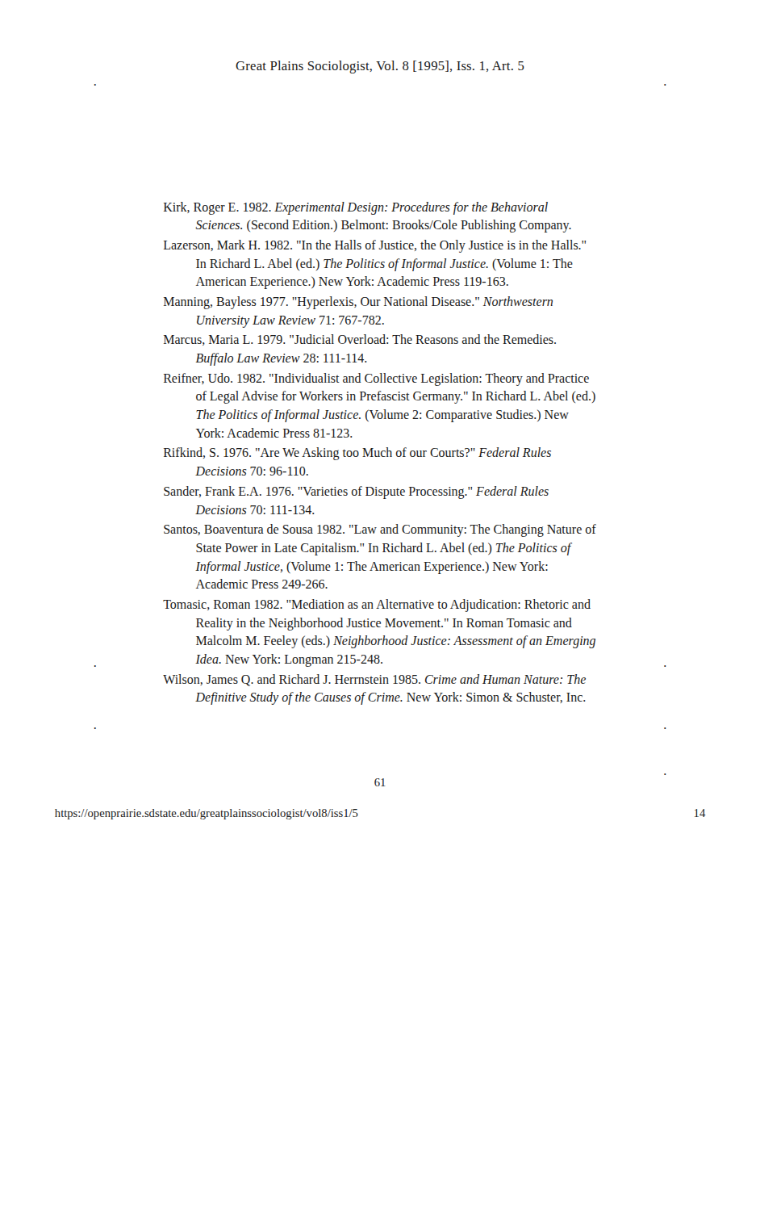Great Plains Sociologist, Vol. 8 [1995], Iss. 1, Art. 5
. .
Kirk, Roger E. 1982. Experimental Design: Procedures for the Behavioral Sciences. (Second Edition.) Belmont: Brooks/Cole Publishing Company.
Lazerson, Mark H. 1982. "In the Halls of Justice, the Only Justice is in the Halls." In Richard L. Abel (ed.) The Politics of Informal Justice. (Volume 1: The American Experience.) New York: Academic Press 119-163.
Manning, Bayless 1977. "Hyperlexis, Our National Disease." Northwestern University Law Review 71: 767-782.
Marcus, Maria L. 1979. "Judicial Overload: The Reasons and the Remedies. Buffalo Law Review 28: 111-114.
Reifner, Udo. 1982. "Individualist and Collective Legislation: Theory and Practice of Legal Advise for Workers in Prefascist Germany." In Richard L. Abel (ed.) The Politics of Informal Justice. (Volume 2: Comparative Studies.) New York: Academic Press 81-123.
Rifkind, S. 1976. "Are We Asking too Much of our Courts?" Federal Rules Decisions 70: 96-110.
Sander, Frank E.A. 1976. "Varieties of Dispute Processing." Federal Rules Decisions 70: 111-134.
Santos, Boaventura de Sousa 1982. "Law and Community: The Changing Nature of State Power in Late Capitalism." In Richard L. Abel (ed.) The Politics of Informal Justice, (Volume 1: The American Experience.) New York: Academic Press 249-266.
Tomasic, Roman 1982. "Mediation as an Alternative to Adjudication: Rhetoric and Reality in the Neighborhood Justice Movement." In Roman Tomasic and Malcolm M. Feeley (eds.) Neighborhood Justice: Assessment of an Emerging Idea. New York: Longman 215-248.
Wilson, James Q. and Richard J. Herrnstein 1985. Crime and Human Nature: The Definitive Study of the Causes of Crime. New York: Simon & Schuster, Inc.
. . . . .
61
https://openprairie.sdstate.edu/greatplainssociologist/vol8/iss1/5 14